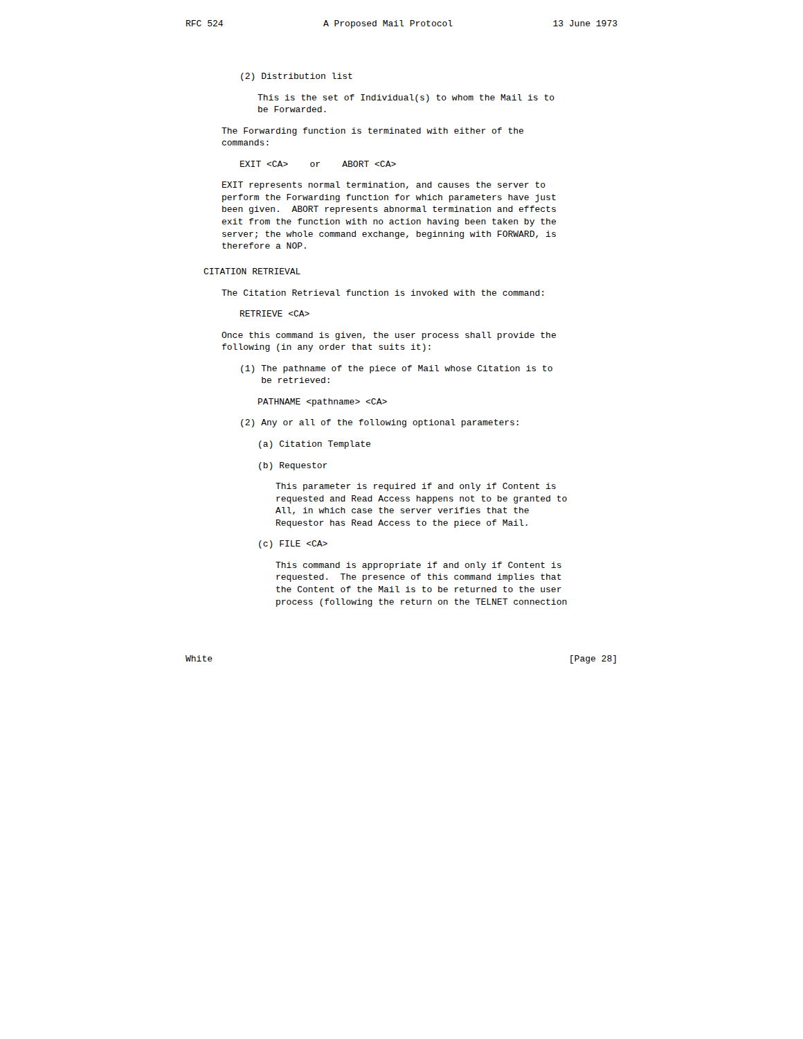RFC 524 A Proposed Mail Protocol 13 June 1973
(2) Distribution list
This is the set of Individual(s) to whom the Mail is to be Forwarded.
The Forwarding function is terminated with either of the commands:
EXIT <CA> or ABORT <CA>
EXIT represents normal termination, and causes the server to perform the Forwarding function for which parameters have just been given. ABORT represents abnormal termination and effects exit from the function with no action having been taken by the server; the whole command exchange, beginning with FORWARD, is therefore a NOP.
CITATION RETRIEVAL
The Citation Retrieval function is invoked with the command:
RETRIEVE <CA>
Once this command is given, the user process shall provide the following (in any order that suits it):
(1) The pathname of the piece of Mail whose Citation is to be retrieved:
PATHNAME <pathname> <CA>
(2) Any or all of the following optional parameters:
(a) Citation Template
(b) Requestor
This parameter is required if and only if Content is requested and Read Access happens not to be granted to All, in which case the server verifies that the Requestor has Read Access to the piece of Mail.
(c) FILE <CA>
This command is appropriate if and only if Content is requested. The presence of this command implies that the Content of the Mail is to be returned to the user process (following the return on the TELNET connection
White [Page 28]